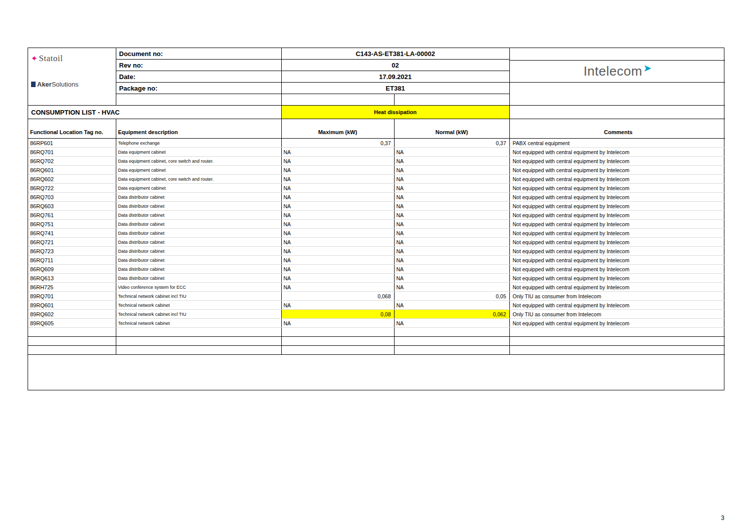| ✦ Statoil Aker Solutions | Document no: | C143-AS-ET381-LA-00002 | Intelecom ➤ |
| Rev no: | 02 |
| Date: | 17.09.2021 |
| Package no: | ET381 |
| CONSUMPTION LIST - HVAC | Heat dissipation | |
| Functional Location Tag no. | Equipment description | Maximum (kW) | Normal (kW) | Comments |
| 86RP601 | Telephone exchange | 0,37 | 0,37 | PABX central equipment |
| 86RQ701 | Data equipment cabinet | NA | NA | Not equipped with central equipment by Intelecom |
| 86RQ702 | Data equipment cabinet, core switch and router. | NA | NA | Not equipped with central equipment by Intelecom |
| 86RQ601 | Data equipment cabinet | NA | NA | Not equipped with central equipment by Intelecom |
| 86RQ602 | Data equipment cabinet, core switch and router. | NA | NA | Not equipped with central equipment by Intelecom |
| 86RQ722 | Data equipment cabinet | NA | NA | Not equipped with central equipment by Intelecom |
| 86RQ703 | Data distributor cabinet | NA | NA | Not equipped with central equipment by Intelecom |
| 86RQ603 | Data distributor cabinet | NA | NA | Not equipped with central equipment by Intelecom |
| 86RQ761 | Data distributor cabinet | NA | NA | Not equipped with central equipment by Intelecom |
| 86RQ751 | Data distributor cabinet | NA | NA | Not equipped with central equipment by Intelecom |
| 86RQ741 | Data distributor cabinet | NA | NA | Not equipped with central equipment by Intelecom |
| 86RQ721 | Data distributor cabinet | NA | NA | Not equipped with central equipment by Intelecom |
| 86RQ723 | Data distributor cabinet | NA | NA | Not equipped with central equipment by Intelecom |
| 86RQ711 | Data distributor cabinet | NA | NA | Not equipped with central equipment by Intelecom |
| 86RQ609 | Data distributor cabinet | NA | NA | Not equipped with central equipment by Intelecom |
| 86RQ613 | Data distributor cabinet | NA | NA | Not equipped with central equipment by Intelecom |
| 86RH725 | Video conference system for ECC | NA | NA | Not equipped with central equipment by Intelecom |
| 89RQ701 | Technical network cabinet incl TIU | 0,068 | 0,05 | Only TIU as consumer from Intelecom |
| 89RQ601 | Technical network cabinet | NA | NA | Not equipped with central equipment by Intelecom |
| 89RQ602 | Technical network cabinet incl TIU | 0,08 | 0,062 | Only TIU as consumer from Intelecom |
| 89RQ605 | Technical network cabinet | NA | NA | Not equipped with central equipment by Intelecom |
3